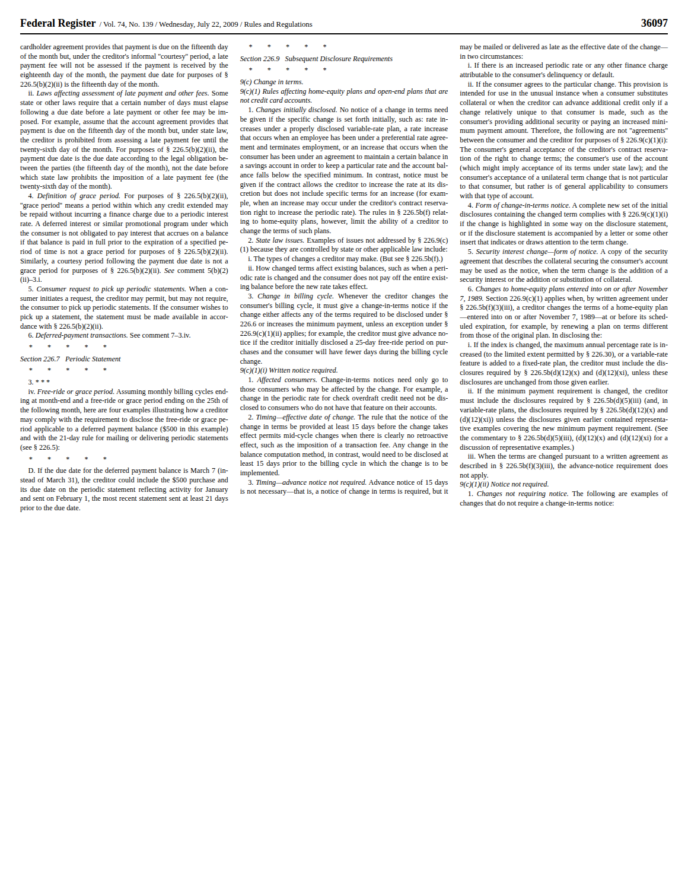Federal Register
/ Vol. 74, No. 139 / Wednesday, July 22, 2009 / Rules and Regulations
36097
cardholder agreement provides that payment is due on the fifteenth day of the month but, under the creditor's informal ''courtesy'' period, a late payment fee will not be assessed if the payment is received by the eighteenth day of the month, the payment due date for purposes of § 226.5(b)(2)(ii) is the fifteenth day of the month.
ii. Laws affecting assessment of late payment and other fees. Some state or other laws require that a certain number of days must elapse following a due date before a late payment or other fee may be imposed. For example, assume that the account agreement provides that payment is due on the fifteenth day of the month but, under state law, the creditor is prohibited from assessing a late payment fee until the twenty-sixth day of the month. For purposes of § 226.5(b)(2)(ii), the payment due date is the due date according to the legal obligation between the parties (the fifteenth day of the month), not the date before which state law prohibits the imposition of a late payment fee (the twenty-sixth day of the month).
4. Definition of grace period. For purposes of § 226.5(b)(2)(ii), ''grace period'' means a period within which any credit extended may be repaid without incurring a finance charge due to a periodic interest rate. A deferred interest or similar promotional program under which the consumer is not obligated to pay interest that accrues on a balance if that balance is paid in full prior to the expiration of a specified period of time is not a grace period for purposes of § 226.5(b)(2)(ii). Similarly, a courtesy period following the payment due date is not a grace period for purposes of § 226.5(b)(2)(ii). See comment 5(b)(2)(ii)–3.i.
5. Consumer request to pick up periodic statements. When a consumer initiates a request, the creditor may permit, but may not require, the consumer to pick up periodic statements. If the consumer wishes to pick up a statement, the statement must be made available in accordance with § 226.5(b)(2)(ii).
6. Deferred-payment transactions. See comment 7–3.iv.
* * * * *
Section 226.7 Periodic Statement
* * * * *
3. * * *
iv. Free-ride or grace period. Assuming monthly billing cycles ending at month-end and a free-ride or grace period ending on the 25th of the following month, here are four examples illustrating how a creditor may comply with the requirement to disclose the free-ride or grace period applicable to a deferred payment balance ($500 in this example) and with the 21-day rule for mailing or delivering periodic statements (see § 226.5):
* * * * *
D. If the due date for the deferred payment balance is March 7 (instead of March 31), the creditor could include the $500 purchase and its due date on the periodic statement reflecting activity for January and sent on February 1, the most recent statement sent at least 21 days prior to the due date.
* * * * *
Section 226.9 Subsequent Disclosure Requirements
* * * * *
9(c) Change in terms.
9(c)(1) Rules affecting home-equity plans and open-end plans that are not credit card accounts.
1. Changes initially disclosed. No notice of a change in terms need be given if the specific change is set forth initially, such as: rate increases under a properly disclosed variable-rate plan, a rate increase that occurs when an employee has been under a preferential rate agreement and terminates employment, or an increase that occurs when the consumer has been under an agreement to maintain a certain balance in a savings account in order to keep a particular rate and the account balance falls below the specified minimum. In contrast, notice must be given if the contract allows the creditor to increase the rate at its discretion but does not include specific terms for an increase (for example, when an increase may occur under the creditor's contract reservation right to increase the periodic rate). The rules in § 226.5b(f) relating to home-equity plans, however, limit the ability of a creditor to change the terms of such plans.
2. State law issues. Examples of issues not addressed by § 226.9(c)(1) because they are controlled by state or other applicable law include:
i. The types of changes a creditor may make. (But see § 226.5b(f).)
ii. How changed terms affect existing balances, such as when a periodic rate is changed and the consumer does not pay off the entire existing balance before the new rate takes effect.
3. Change in billing cycle. Whenever the creditor changes the consumer's billing cycle, it must give a change-in-terms notice if the change either affects any of the terms required to be disclosed under § 226.6 or increases the minimum payment, unless an exception under § 226.9(c)(1)(ii) applies; for example, the creditor must give advance notice if the creditor initially disclosed a 25-day free-ride period on purchases and the consumer will have fewer days during the billing cycle change.
9(c)(1)(i) Written notice required.
1. Affected consumers. Change-in-terms notices need only go to those consumers who may be affected by the change. For example, a change in the periodic rate for check overdraft credit need not be disclosed to consumers who do not have that feature on their accounts.
2. Timing—effective date of change. The rule that the notice of the change in terms be provided at least 15 days before the change takes effect permits mid-cycle changes when there is clearly no retroactive effect, such as the imposition of a transaction fee. Any change in the balance computation method, in contrast, would need to be disclosed at least 15 days prior to the billing cycle in which the change is to be implemented.
3. Timing—advance notice not required. Advance notice of 15 days is not necessary—that is, a notice of change in terms is required, but it may be mailed or delivered as late as the effective date of the change—in two circumstances:
i. If there is an increased periodic rate or any other finance charge attributable to the consumer's delinquency or default.
ii. If the consumer agrees to the particular change. This provision is intended for use in the unusual instance when a consumer substitutes collateral or when the creditor can advance additional credit only if a change relatively unique to that consumer is made, such as the consumer's providing additional security or paying an increased minimum payment amount. Therefore, the following are not ''agreements'' between the consumer and the creditor for purposes of § 226.9(c)(1)(i): The consumer's general acceptance of the creditor's contract reservation of the right to change terms; the consumer's use of the account (which might imply acceptance of its terms under state law); and the consumer's acceptance of a unilateral term change that is not particular to that consumer, but rather is of general applicability to consumers with that type of account.
4. Form of change-in-terms notice. A complete new set of the initial disclosures containing the changed term complies with § 226.9(c)(1)(i) if the change is highlighted in some way on the disclosure statement, or if the disclosure statement is accompanied by a letter or some other insert that indicates or draws attention to the term change.
5. Security interest change—form of notice. A copy of the security agreement that describes the collateral securing the consumer's account may be used as the notice, when the term change is the addition of a security interest or the addition or substitution of collateral.
6. Changes to home-equity plans entered into on or after November 7, 1989. Section 226.9(c)(1) applies when, by written agreement under § 226.5b(f)(3)(iii), a creditor changes the terms of a home-equity plan—entered into on or after November 7, 1989—at or before its scheduled expiration, for example, by renewing a plan on terms different from those of the original plan. In disclosing the:
i. If the index is changed, the maximum annual percentage rate is increased (to the limited extent permitted by § 226.30), or a variable-rate feature is added to a fixed-rate plan, the creditor must include the disclosures required by § 226.5b(d)(12)(x) and (d)(12)(xi), unless these disclosures are unchanged from those given earlier.
ii. If the minimum payment requirement is changed, the creditor must include the disclosures required by § 226.5b(d)(5)(iii) (and, in variable-rate plans, the disclosures required by § 226.5b(d)(12)(x) and (d)(12)(xi)) unless the disclosures given earlier contained representative examples covering the new minimum payment requirement. (See the commentary to § 226.5b(d)(5)(iii), (d)(12)(x) and (d)(12)(xi) for a discussion of representative examples.)
iii. When the terms are changed pursuant to a written agreement as described in § 226.5b(f)(3)(iii), the advance-notice requirement does not apply.
9(c)(1)(ii) Notice not required.
1. Changes not requiring notice. The following are examples of changes that do not require a change-in-terms notice: